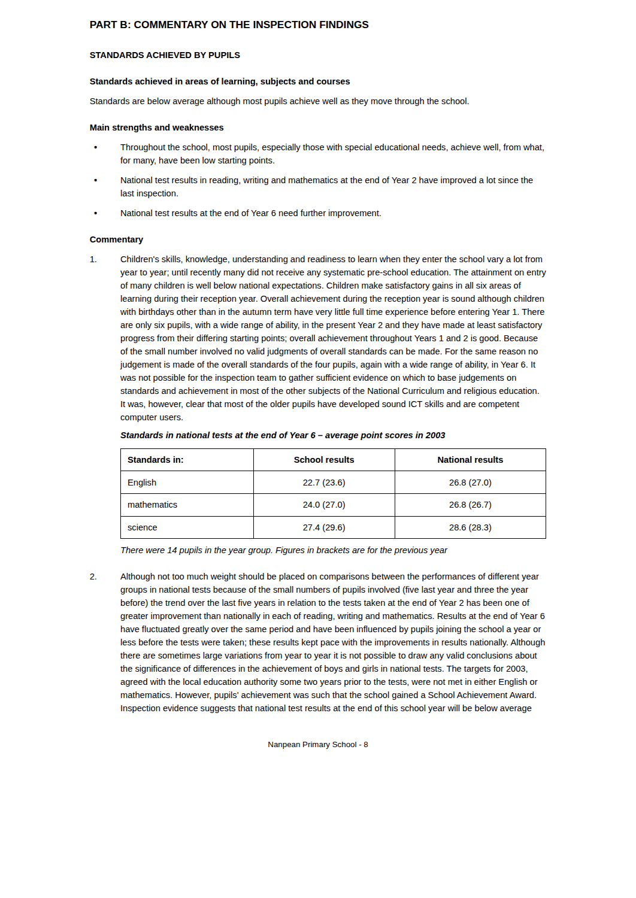PART B: COMMENTARY ON THE INSPECTION FINDINGS
STANDARDS ACHIEVED BY PUPILS
Standards achieved in areas of learning, subjects and courses
Standards are below average although most pupils achieve well as they move through the school.
Main strengths and weaknesses
Throughout the school, most pupils, especially those with special educational needs, achieve well, from what, for many, have been low starting points.
National test results in reading, writing and mathematics at the end of Year 2 have improved a lot since the last inspection.
National test results at the end of Year 6 need further improvement.
Commentary
Children's skills, knowledge, understanding and readiness to learn when they enter the school vary a lot from year to year; until recently many did not receive any systematic pre-school education. The attainment on entry of many children is well below national expectations. Children make satisfactory gains in all six areas of learning during their reception year. Overall achievement during the reception year is sound although children with birthdays other than in the autumn term have very little full time experience before entering Year 1. There are only six pupils, with a wide range of ability, in the present Year 2 and they have made at least satisfactory progress from their differing starting points; overall achievement throughout Years 1 and 2 is good. Because of the small number involved no valid judgments of overall standards can be made. For the same reason no judgement is made of the overall standards of the four pupils, again with a wide range of ability, in Year 6. It was not possible for the inspection team to gather sufficient evidence on which to base judgements on standards and achievement in most of the other subjects of the National Curriculum and religious education. It was, however, clear that most of the older pupils have developed sound ICT skills and are competent computer users.
Standards in national tests at the end of Year 6 – average point scores in 2003
| Standards in: | School results | National results |
| --- | --- | --- |
| English | 22.7 (23.6) | 26.8 (27.0) |
| mathematics | 24.0 (27.0) | 26.8 (26.7) |
| science | 27.4 (29.6) | 28.6 (28.3) |
There were 14 pupils in the year group. Figures in brackets are for the previous year
Although not too much weight should be placed on comparisons between the performances of different year groups in national tests because of the small numbers of pupils involved (five last year and three the year before) the trend over the last five years in relation to the tests taken at the end of Year 2 has been one of greater improvement than nationally in each of reading, writing and mathematics. Results at the end of Year 6 have fluctuated greatly over the same period and have been influenced by pupils joining the school a year or less before the tests were taken; these results kept pace with the improvements in results nationally. Although there are sometimes large variations from year to year it is not possible to draw any valid conclusions about the significance of differences in the achievement of boys and girls in national tests. The targets for 2003, agreed with the local education authority some two years prior to the tests, were not met in either English or mathematics. However, pupils' achievement was such that the school gained a School Achievement Award. Inspection evidence suggests that national test results at the end of this school year will be below average
Nanpean Primary School - 8